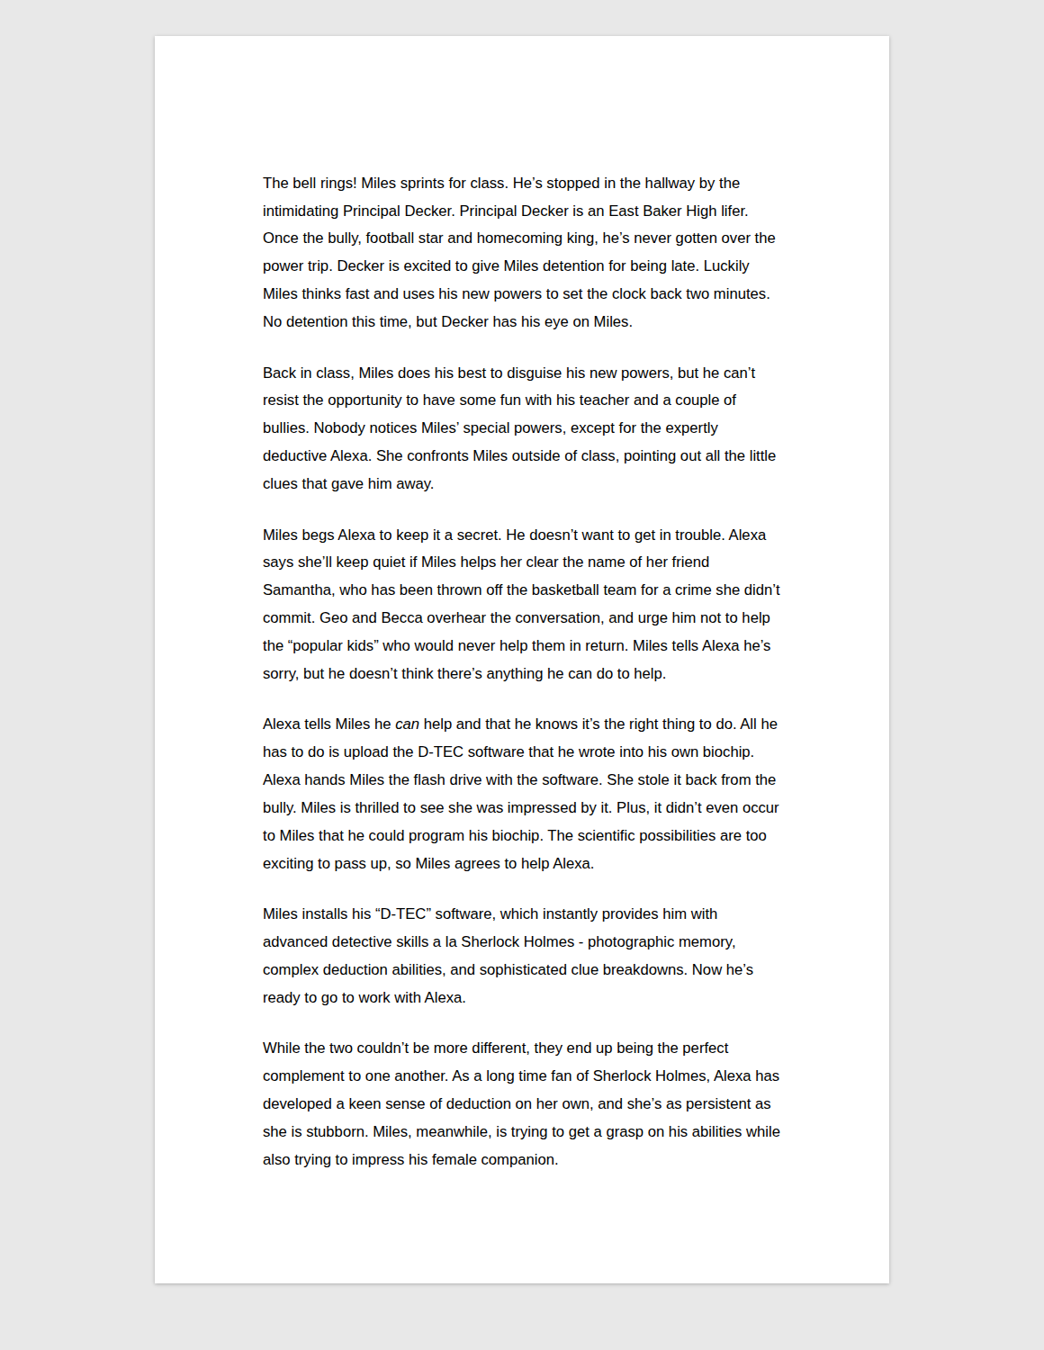The bell rings! Miles sprints for class. He’s stopped in the hallway by the intimidating Principal Decker. Principal Decker is an East Baker High lifer. Once the bully, football star and homecoming king, he’s never gotten over the power trip. Decker is excited to give Miles detention for being late. Luckily Miles thinks fast and uses his new powers to set the clock back two minutes. No detention this time, but Decker has his eye on Miles.
Back in class, Miles does his best to disguise his new powers, but he can’t resist the opportunity to have some fun with his teacher and a couple of bullies. Nobody notices Miles’ special powers, except for the expertly deductive Alexa. She confronts Miles outside of class, pointing out all the little clues that gave him away.
Miles begs Alexa to keep it a secret. He doesn’t want to get in trouble. Alexa says she’ll keep quiet if Miles helps her clear the name of her friend Samantha, who has been thrown off the basketball team for a crime she didn’t commit. Geo and Becca overhear the conversation, and urge him not to help the “popular kids” who would never help them in return. Miles tells Alexa he’s sorry, but he doesn’t think there’s anything he can do to help.
Alexa tells Miles he can help and that he knows it’s the right thing to do. All he has to do is upload the D-TEC software that he wrote into his own biochip. Alexa hands Miles the flash drive with the software. She stole it back from the bully. Miles is thrilled to see she was impressed by it. Plus, it didn’t even occur to Miles that he could program his biochip. The scientific possibilities are too exciting to pass up, so Miles agrees to help Alexa.
Miles installs his “D-TEC” software, which instantly provides him with advanced detective skills a la Sherlock Holmes - photographic memory, complex deduction abilities, and sophisticated clue breakdowns. Now he’s ready to go to work with Alexa.
While the two couldn’t be more different, they end up being the perfect complement to one another. As a long time fan of Sherlock Holmes, Alexa has developed a keen sense of deduction on her own, and she’s as persistent as she is stubborn. Miles, meanwhile, is trying to get a grasp on his abilities while also trying to impress his female companion.